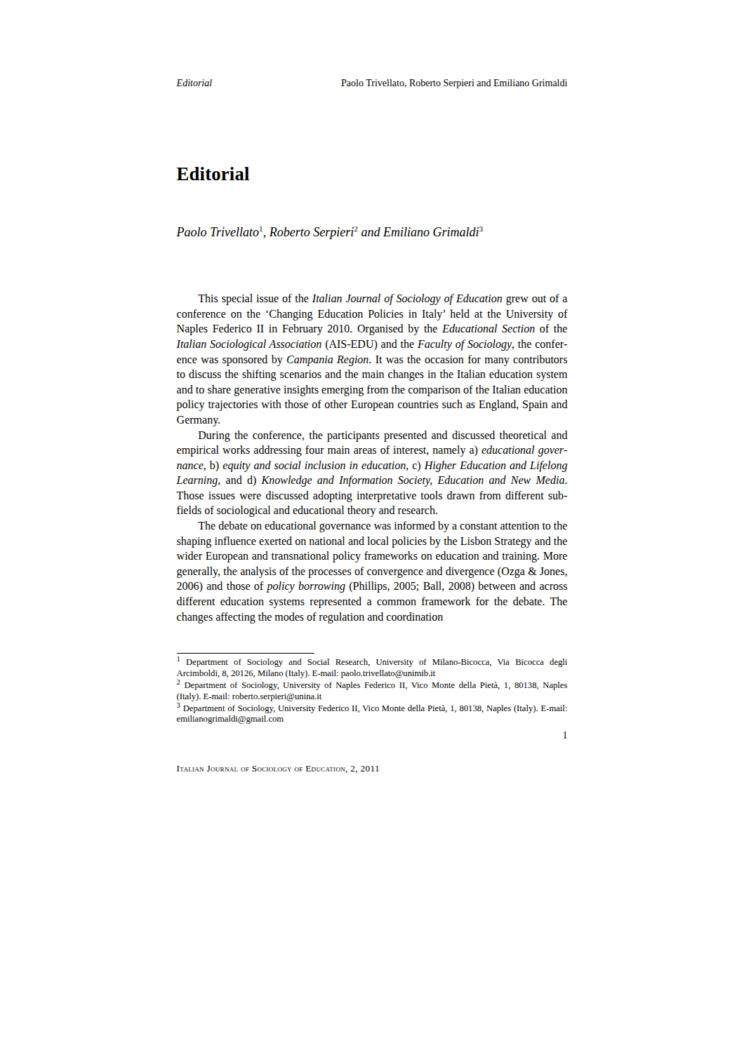Editorial Paolo Trivellato, Roberto Serpieri and Emiliano Grimaldi
Editorial
Paolo Trivellato1, Roberto Serpieri2 and Emiliano Grimaldi3
This special issue of the Italian Journal of Sociology of Education grew out of a conference on the ‘Changing Education Policies in Italy’ held at the University of Naples Federico II in February 2010. Organised by the Educational Section of the Italian Sociological Association (AIS-EDU) and the Faculty of Sociology, the conference was sponsored by Campania Region. It was the occasion for many contributors to discuss the shifting scenarios and the main changes in the Italian education system and to share generative insights emerging from the comparison of the Italian education policy trajectories with those of other European countries such as England, Spain and Germany.
During the conference, the participants presented and discussed theoretical and empirical works addressing four main areas of interest, namely a) educational governance, b) equity and social inclusion in education, c) Higher Education and Lifelong Learning, and d) Knowledge and Information Society, Education and New Media. Those issues were discussed adopting interpretative tools drawn from different subfields of sociological and educational theory and research.
The debate on educational governance was informed by a constant attention to the shaping influence exerted on national and local policies by the Lisbon Strategy and the wider European and transnational policy frameworks on education and training. More generally, the analysis of the processes of convergence and divergence (Ozga & Jones, 2006) and those of policy borrowing (Phillips, 2005; Ball, 2008) between and across different education systems represented a common framework for the debate. The changes affecting the modes of regulation and coordination
1 Department of Sociology and Social Research, University of Milano-Bicocca, Via Bicocca degli Arcimboldi, 8, 20126, Milano (Italy). E-mail: paolo.trivellato@unimib.it
2 Department of Sociology, University of Naples Federico II, Vico Monte della Pietà, 1, 80138, Naples (Italy). E-mail: roberto.serpieri@unina.it
3 Department of Sociology, University Federico II, Vico Monte della Pietà, 1, 80138, Naples (Italy). E-mail: emilianogrimaldi@gmail.com
1
Italian Journal of Sociology of Education, 2, 2011